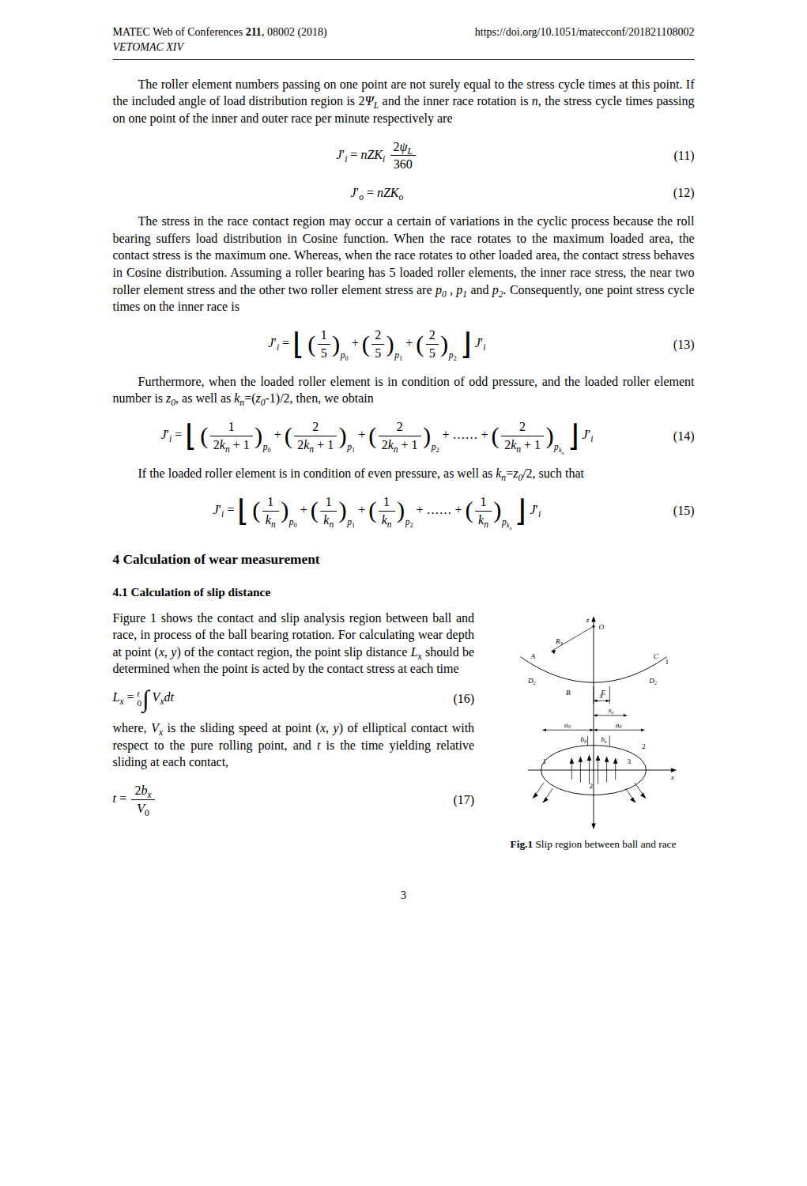MATEC Web of Conferences 211, 08002 (2018)
VETOMAC XIV
https://doi.org/10.1051/matecconf/201821108002
The roller element numbers passing on one point are not surely equal to the stress cycle times at this point. If the included angle of load distribution region is 2ΨL and the inner race rotation is n, the stress cycle times passing on one point of the inner and outer race per minute respectively are
J′i = nZKi 2ψL 360
(11)
J′o = nZKo
(12)
The stress in the race contact region may occur a certain of variations in the cyclic process because the roll bearing suffers load distribution in Cosine function. When the race rotates to the maximum loaded area, the contact stress is the maximum one. Whereas, when the race rotates to other loaded area, the contact stress behaves in Cosine distribution. Assuming a roller bearing has 5 loaded roller elements, the inner race stress, the near two roller element stress and the other two roller element stress are p0 , p1 and p2. Consequently, one point stress cycle times on the inner race is
J′i = ⌊ (15) p0 + (25) p1 + (25) p2 ⌋ J′i
(13)
Furthermore, when the loaded roller element is in condition of odd pressure, and the loaded roller element number is z0, as well as kn=(z0-1)/2, then, we obtain
J′i = ⌊ (12kn + 1) p0 + (22kn + 1) p1 + (22kn + 1) p2 + …… + (22kn + 1) pkn ⌋ J′i
(14)
If the loaded roller element is in condition of even pressure, as well as kn=z0/2, such that
J′i = ⌊ (1 kn) p0 + (1 kn) p1 + (1 kn) p2 + …… + (1 kn) pkn ⌋ J′i
(15)
4 Calculation of wear measurement
4.1 Calculation of slip distance
z O R3 A C 1 D2 D2 B E x xx a0 a0 b0 bx x 2 1 3 2
Fig.1 Slip region between ball and race
Figure 1 shows the contact and slip analysis region between ball and race, in process of the ball bearing rotation. For calculating wear depth at point (x, y) of the contact region, the point slip distance Lx should be determined when the point is acted by the contact stress at each time
Lx = t 0∫ Vxdt
(16)
where, Vx is the sliding speed at point (x, y) of elliptical contact with respect to the pure rolling point, and t is the time yielding relative sliding at each contact,
t = 2bx V0
(17)
3